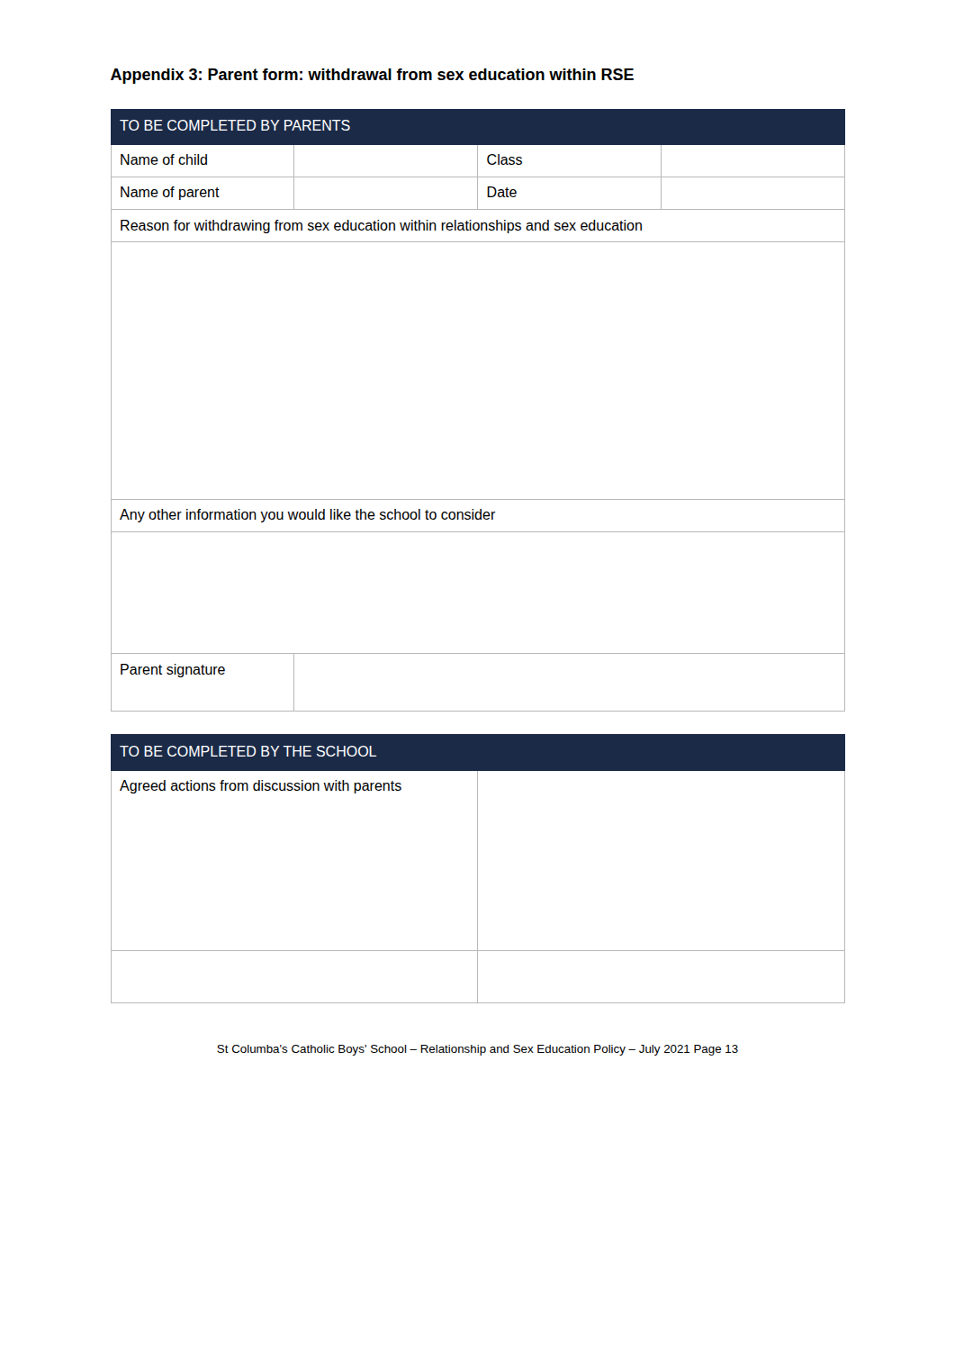Appendix 3: Parent form: withdrawal from sex education within RSE
| TO BE COMPLETED BY PARENTS |
| Name of child | | Class | |
| Name of parent | | Date | |
| Reason for withdrawing from sex education within relationships and sex education |
| Any other information you would like the school to consider |
| Parent signature | |
| TO BE COMPLETED BY THE SCHOOL |
| Agreed actions from discussion with parents | |
St Columba's Catholic Boys' School – Relationship and Sex Education Policy – July 2021 Page 13